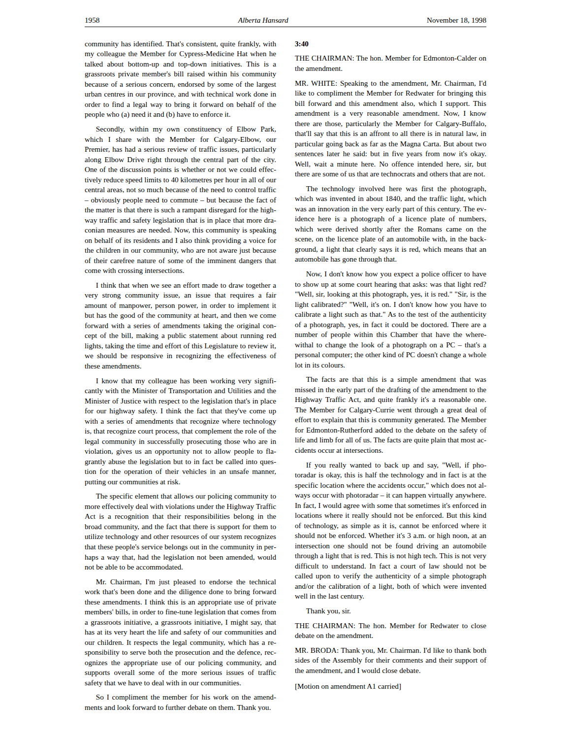1958 Alberta Hansard November 18, 1998
community has identified. That's consistent, quite frankly, with my colleague the Member for Cypress-Medicine Hat when he talked about bottom-up and top-down initiatives. This is a grassroots private member's bill raised within his community because of a serious concern, endorsed by some of the largest urban centres in our province, and with technical work done in order to find a legal way to bring it forward on behalf of the people who (a) need it and (b) have to enforce it.
Secondly, within my own constituency of Elbow Park, which I share with the Member for Calgary-Elbow, our Premier, has had a serious review of traffic issues, particularly along Elbow Drive right through the central part of the city. One of the discussion points is whether or not we could effectively reduce speed limits to 40 kilometres per hour in all of our central areas, not so much because of the need to control traffic – obviously people need to commute – but because the fact of the matter is that there is such a rampant disregard for the highway traffic and safety legislation that is in place that more draconian measures are needed. Now, this community is speaking on behalf of its residents and I also think providing a voice for the children in our community, who are not aware just because of their carefree nature of some of the imminent dangers that come with crossing intersections.
I think that when we see an effort made to draw together a very strong community issue, an issue that requires a fair amount of manpower, person power, in order to implement it but has the good of the community at heart, and then we come forward with a series of amendments taking the original concept of the bill, making a public statement about running red lights, taking the time and effort of this Legislature to review it, we should be responsive in recognizing the effectiveness of these amendments.
I know that my colleague has been working very significantly with the Minister of Transportation and Utilities and the Minister of Justice with respect to the legislation that's in place for our highway safety. I think the fact that they've come up with a series of amendments that recognize where technology is, that recognize court process, that complement the role of the legal community in successfully prosecuting those who are in violation, gives us an opportunity not to allow people to flagrantly abuse the legislation but to in fact be called into question for the operation of their vehicles in an unsafe manner, putting our communities at risk.
The specific element that allows our policing community to more effectively deal with violations under the Highway Traffic Act is a recognition that their responsibilities belong in the broad community, and the fact that there is support for them to utilize technology and other resources of our system recognizes that these people's service belongs out in the community in perhaps a way that, had the legislation not been amended, would not be able to be accommodated.
Mr. Chairman, I'm just pleased to endorse the technical work that's been done and the diligence done to bring forward these amendments. I think this is an appropriate use of private members' bills, in order to fine-tune legislation that comes from a grassroots initiative, a grassroots initiative, I might say, that has at its very heart the life and safety of our communities and our children. It respects the legal community, which has a responsibility to serve both the prosecution and the defence, recognizes the appropriate use of our policing community, and supports overall some of the more serious issues of traffic safety that we have to deal with in our communities.
So I compliment the member for his work on the amendments and look forward to further debate on them. Thank you.
3:40
THE CHAIRMAN: The hon. Member for Edmonton-Calder on the amendment.
MR. WHITE: Speaking to the amendment, Mr. Chairman, I'd like to compliment the Member for Redwater for bringing this bill forward and this amendment also, which I support. This amendment is a very reasonable amendment. Now, I know there are those, particularly the Member for Calgary-Buffalo, that'll say that this is an affront to all there is in natural law, in particular going back as far as the Magna Carta. But about two sentences later he said: but in five years from now it's okay. Well, wait a minute here. No offence intended here, sir, but there are some of us that are technocrats and others that are not.
The technology involved here was first the photograph, which was invented in about 1840, and the traffic light, which was an innovation in the very early part of this century. The evidence here is a photograph of a licence plate of numbers, which were derived shortly after the Romans came on the scene, on the licence plate of an automobile with, in the background, a light that clearly says it is red, which means that an automobile has gone through that.
Now, I don't know how you expect a police officer to have to show up at some court hearing that asks: was that light red? "Well, sir, looking at this photograph, yes, it is red." "Sir, is the light calibrated?" "Well, it's on. I don't know how you have to calibrate a light such as that." As to the test of the authenticity of a photograph, yes, in fact it could be doctored. There are a number of people within this Chamber that have the wherewithal to change the look of a photograph on a PC – that's a personal computer; the other kind of PC doesn't change a whole lot in its colours.
The facts are that this is a simple amendment that was missed in the early part of the drafting of the amendment to the Highway Traffic Act, and quite frankly it's a reasonable one. The Member for Calgary-Currie went through a great deal of effort to explain that this is community generated. The Member for Edmonton-Rutherford added to the debate on the safety of life and limb for all of us. The facts are quite plain that most accidents occur at intersections.
If you really wanted to back up and say, "Well, if photoradar is okay, this is half the technology and in fact is at the specific location where the accidents occur," which does not always occur with photoradar – it can happen virtually anywhere. In fact, I would agree with some that sometimes it's enforced in locations where it really should not be enforced. But this kind of technology, as simple as it is, cannot be enforced where it should not be enforced. Whether it's 3 a.m. or high noon, at an intersection one should not be found driving an automobile through a light that is red. This is not high tech. This is not very difficult to understand. In fact a court of law should not be called upon to verify the authenticity of a simple photograph and/or the calibration of a light, both of which were invented well in the last century.
Thank you, sir.
THE CHAIRMAN: The hon. Member for Redwater to close debate on the amendment.
MR. BRODA: Thank you, Mr. Chairman. I'd like to thank both sides of the Assembly for their comments and their support of the amendment, and I would close debate.
[Motion on amendment A1 carried]